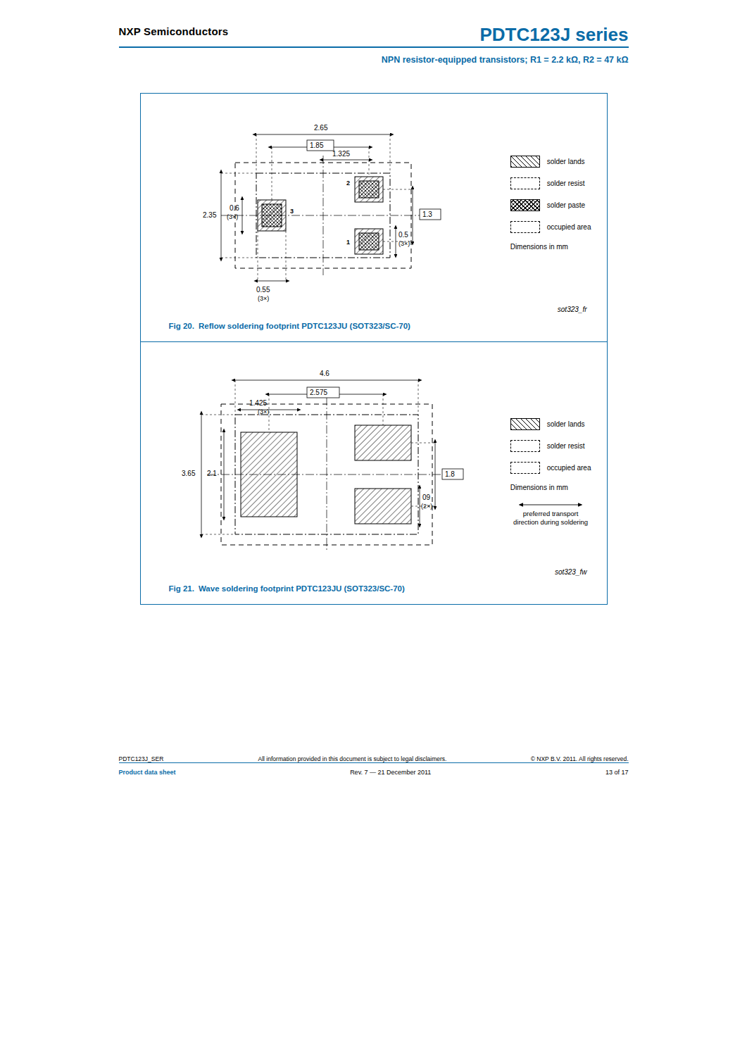NXP Semiconductors
PDTC123J series
NPN resistor-equipped transistors; R1 = 2.2 kΩ, R2 = 47 kΩ
3 2 1 2.65 1.85 1.325 2.35 0.6 (3×) 0.55 (3×) 1.3 0.5 (3×)
solder lands
solder resist
solder paste
occupied area
Dimensions in mm
sot323_fr
Fig 20. Reflow soldering footprint PDTC123JU (SOT323/SC-70)
4.6 2.575 1.425 (3×) 3.65 2.1 1.8 09 (2×)
solder lands
solder resist
occupied area
Dimensions in mm
preferred transport
direction during soldering
sot323_fw
Fig 21. Wave soldering footprint PDTC123JU (SOT323/SC-70)
PDTC123J_SER
All information provided in this document is subject to legal disclaimers.
© NXP B.V. 2011. All rights reserved.
Product data sheet
Rev. 7 — 21 December 2011
13 of 17